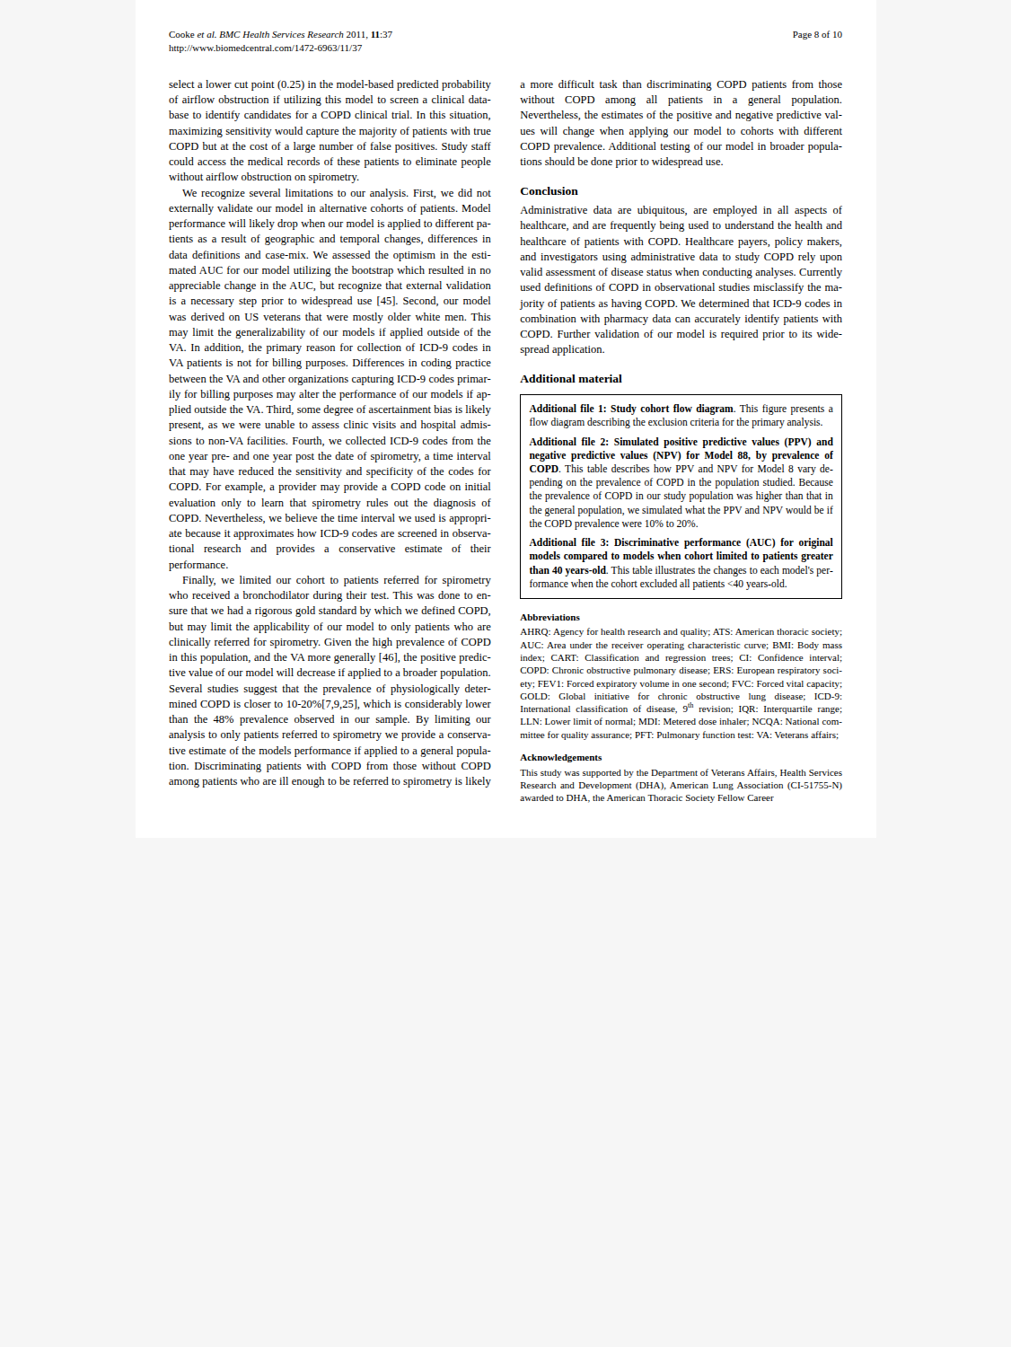Cooke et al. BMC Health Services Research 2011, 11:37 http://www.biomedcentral.com/1472-6963/11/37
Page 8 of 10
select a lower cut point (0.25) in the model-based predicted probability of airflow obstruction if utilizing this model to screen a clinical database to identify candidates for a COPD clinical trial. In this situation, maximizing sensitivity would capture the majority of patients with true COPD but at the cost of a large number of false positives. Study staff could access the medical records of these patients to eliminate people without airflow obstruction on spirometry.
We recognize several limitations to our analysis. First, we did not externally validate our model in alternative cohorts of patients. Model performance will likely drop when our model is applied to different patients as a result of geographic and temporal changes, differences in data definitions and case-mix. We assessed the optimism in the estimated AUC for our model utilizing the bootstrap which resulted in no appreciable change in the AUC, but recognize that external validation is a necessary step prior to widespread use [45]. Second, our model was derived on US veterans that were mostly older white men. This may limit the generalizability of our models if applied outside of the VA. In addition, the primary reason for collection of ICD-9 codes in VA patients is not for billing purposes. Differences in coding practice between the VA and other organizations capturing ICD-9 codes primarily for billing purposes may alter the performance of our models if applied outside the VA. Third, some degree of ascertainment bias is likely present, as we were unable to assess clinic visits and hospital admissions to non-VA facilities. Fourth, we collected ICD-9 codes from the one year pre- and one year post the date of spirometry, a time interval that may have reduced the sensitivity and specificity of the codes for COPD. For example, a provider may provide a COPD code on initial evaluation only to learn that spirometry rules out the diagnosis of COPD. Nevertheless, we believe the time interval we used is appropriate because it approximates how ICD-9 codes are screened in observational research and provides a conservative estimate of their performance.
Finally, we limited our cohort to patients referred for spirometry who received a bronchodilator during their test. This was done to ensure that we had a rigorous gold standard by which we defined COPD, but may limit the applicability of our model to only patients who are clinically referred for spirometry. Given the high prevalence of COPD in this population, and the VA more generally [46], the positive predictive value of our model will decrease if applied to a broader population. Several studies suggest that the prevalence of physiologically determined COPD is closer to 10-20%[7,9,25], which is considerably lower than the 48% prevalence observed in our sample. By limiting our analysis to only patients referred to spirometry we provide a conservative estimate of the models performance if applied to a general population. Discriminating patients with COPD from those without COPD among patients who are ill enough to be referred to spirometry is likely a more difficult task than discriminating COPD patients from those without COPD among all patients in a general population. Nevertheless, the estimates of the positive and negative predictive values will change when applying our model to cohorts with different COPD prevalence. Additional testing of our model in broader populations should be done prior to widespread use.
Conclusion
Administrative data are ubiquitous, are employed in all aspects of healthcare, and are frequently being used to understand the health and healthcare of patients with COPD. Healthcare payers, policy makers, and investigators using administrative data to study COPD rely upon valid assessment of disease status when conducting analyses. Currently used definitions of COPD in observational studies misclassify the majority of patients as having COPD. We determined that ICD-9 codes in combination with pharmacy data can accurately identify patients with COPD. Further validation of our model is required prior to its widespread application.
Additional material
Additional file 1: Study cohort flow diagram. This figure presents a flow diagram describing the exclusion criteria for the primary analysis.
Additional file 2: Simulated positive predictive values (PPV) and negative predictive values (NPV) for Model 88, by prevalence of COPD. This table describes how PPV and NPV for Model 8 vary depending on the prevalence of COPD in the population studied. Because the prevalence of COPD in our study population was higher than that in the general population, we simulated what the PPV and NPV would be if the COPD prevalence were 10% to 20%.
Additional file 3: Discriminative performance (AUC) for original models compared to models when cohort limited to patients greater than 40 years-old. This table illustrates the changes to each model's performance when the cohort excluded all patients <40 years-old.
Abbreviations
AHRQ: Agency for health research and quality; ATS: American thoracic society; AUC: Area under the receiver operating characteristic curve; BMI: Body mass index; CART: Classification and regression trees; CI: Confidence interval; COPD: Chronic obstructive pulmonary disease; ERS: European respiratory society; FEV1: Forced expiratory volume in one second; FVC: Forced vital capacity; GOLD: Global initiative for chronic obstructive lung disease; ICD-9: International classification of disease, 9th revision; IQR: Interquartile range; LLN: Lower limit of normal; MDI: Metered dose inhaler; NCQA: National committee for quality assurance; PFT: Pulmonary function test: VA: Veterans affairs;
Acknowledgements
This study was supported by the Department of Veterans Affairs, Health Services Research and Development (DHA), American Lung Association (CI-51755-N) awarded to DHA, the American Thoracic Society Fellow Career